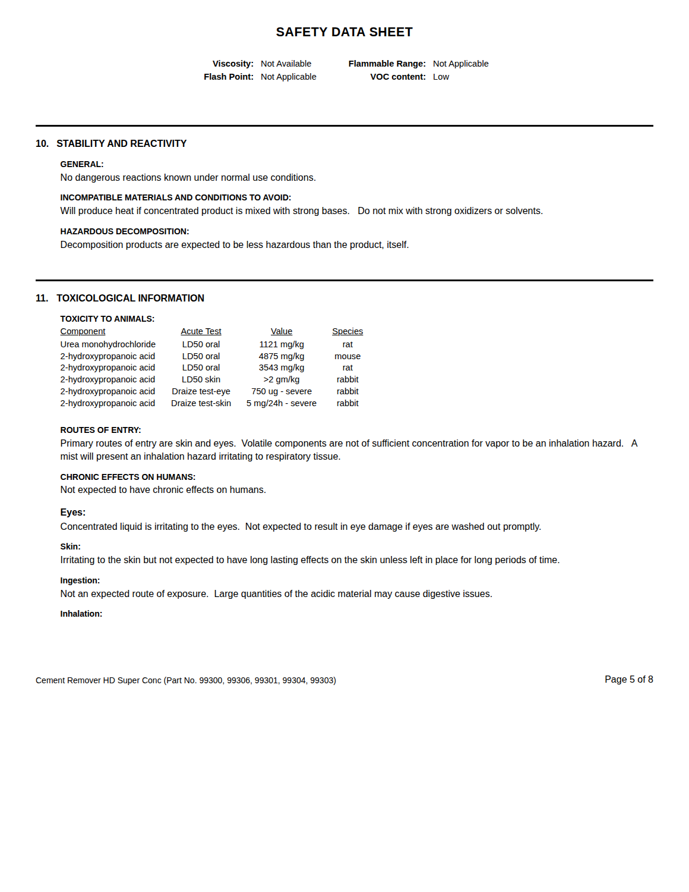SAFETY DATA SHEET
| Viscosity: | Not Available | Flammable Range: | Not Applicable |
| Flash Point: | Not Applicable | VOC content: | Low |
10. STABILITY AND REACTIVITY
General:
No dangerous reactions known under normal use conditions.
Incompatible materials and conditions to avoid:
Will produce heat if concentrated product is mixed with strong bases. Do not mix with strong oxidizers or solvents.
Hazardous decomposition:
Decomposition products are expected to be less hazardous than the product, itself.
11. TOXICOLOGICAL INFORMATION
Toxicity to animals:
| Component | Acute Test | Value | Species |
| --- | --- | --- | --- |
| Urea monohydrochloride | LD50 oral | 1121 mg/kg | rat |
| 2-hydroxypropanoic acid | LD50 oral | 4875 mg/kg | mouse |
| 2-hydroxypropanoic acid | LD50 oral | 3543 mg/kg | rat |
| 2-hydroxypropanoic acid | LD50 skin | >2 gm/kg | rabbit |
| 2-hydroxypropanoic acid | Draize test-eye | 750 ug - severe | rabbit |
| 2-hydroxypropanoic acid | Draize test-skin | 5 mg/24h - severe | rabbit |
Routes of entry:
Primary routes of entry are skin and eyes. Volatile components are not of sufficient concentration for vapor to be an inhalation hazard. A mist will present an inhalation hazard irritating to respiratory tissue.
Chronic effects on humans:
Not expected to have chronic effects on humans.
Eyes:
Concentrated liquid is irritating to the eyes. Not expected to result in eye damage if eyes are washed out promptly.
Skin:
Irritating to the skin but not expected to have long lasting effects on the skin unless left in place for long periods of time.
Ingestion:
Not an expected route of exposure. Large quantities of the acidic material may cause digestive issues.
Inhalation:
Cement Remover HD Super Conc (Part No. 99300, 99306, 99301, 99304, 99303)
Page 5 of 8